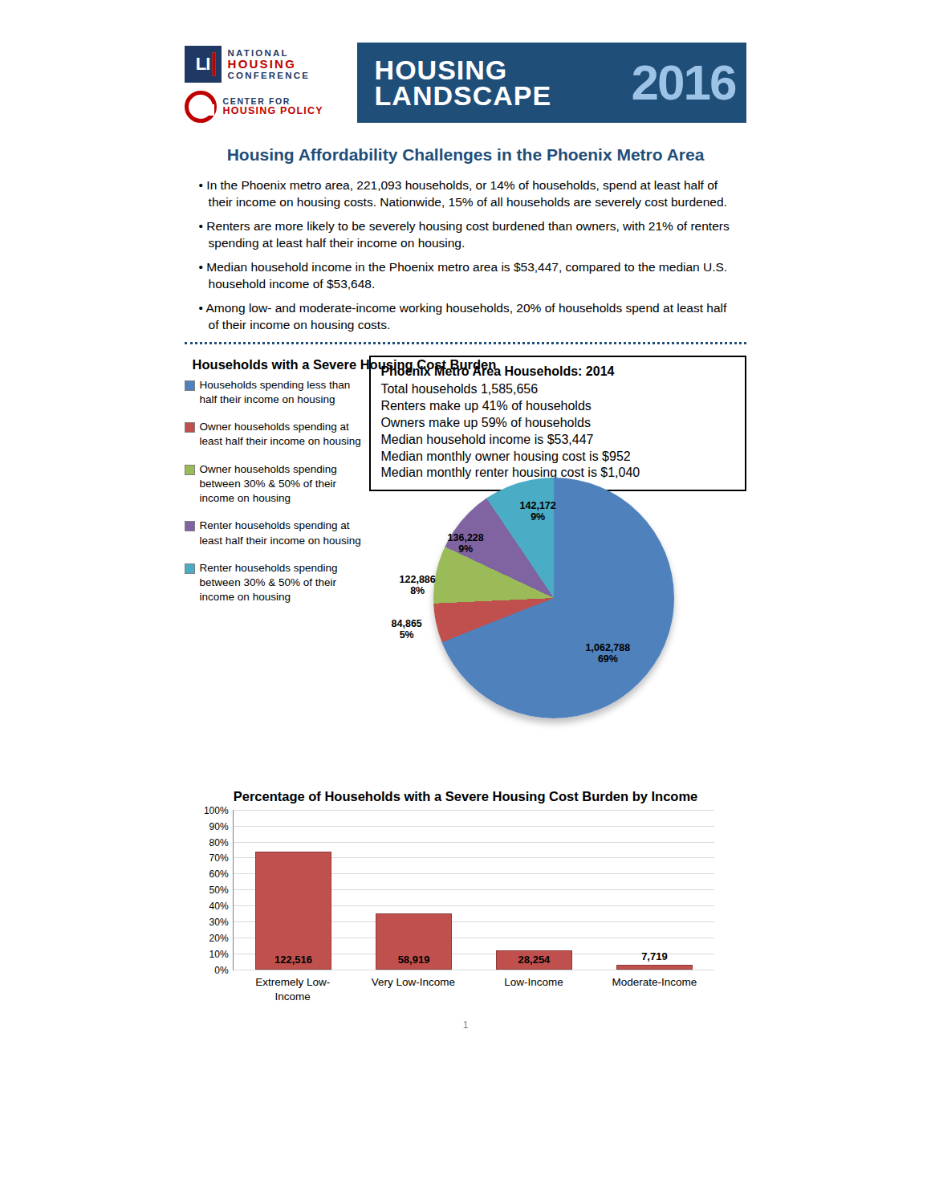LI
NATIONAL
HOUSING
CONFERENCE
CENTER FOR
HOUSING POLICY
HOUSING
LANDSCAPE
2016
Housing Affordability Challenges in the Phoenix Metro Area
In the Phoenix metro area, 221,093 households, or 14% of households, spend at least half of their income on housing costs. Nationwide, 15% of all households are severely cost burdened.
Renters are more likely to be severely housing cost burdened than owners, with 21% of renters spending at least half their income on housing.
Median household income in the Phoenix metro area is $53,447, compared to the median U.S. household income of $53,648.
Among low- and moderate-income working households, 20% of households spend at least half of their income on housing costs.
Households with a Severe Housing Cost Burden
Households spending less than half their income on housing
Owner households spending at least half their income on housing
Owner households spending between 30% & 50% of their income on housing
Renter households spending at least half their income on housing
Renter households spending between 30% & 50% of their income on housing
Phoenix Metro Area Households: 2014
Total households 1,585,656
Renters make up 41% of households
Owners make up 59% of households
Median household income is $53,447
Median monthly owner housing cost is $952
Median monthly renter housing cost is $1,040
1,062,788
69%
84,865
5%
122,886
8%
136,228
9%
142,172
9%
Percentage of Households with a Severe Housing Cost Burden by Income
100%
90%
80%
70%
60%
50%
40%
30%
20%
10%
0%
122,516
58,919
28,254
7,719
Extremely Low-Income
Very Low-Income
Low-Income
Moderate-Income
1